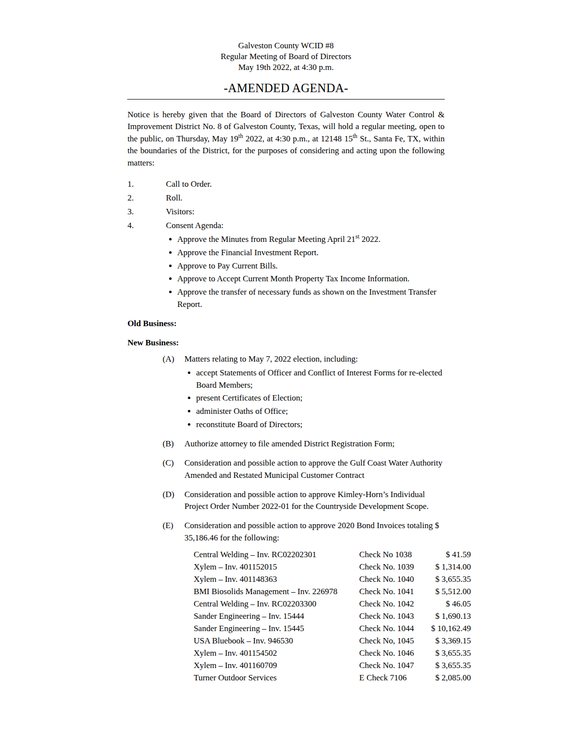Galveston County WCID #8 Regular Meeting of Board of Directors May 19th 2022, at 4:30 p.m.
-AMENDED AGENDA-
Notice is hereby given that the Board of Directors of Galveston County Water Control & Improvement District No. 8 of Galveston County, Texas, will hold a regular meeting, open to the public, on Thursday, May 19th 2022, at 4:30 p.m., at 12148 15th St., Santa Fe, TX, within the boundaries of the District, for the purposes of considering and acting upon the following matters:
1. Call to Order.
2. Roll.
3. Visitors:
4. Consent Agenda:
Approve the Minutes from Regular Meeting April 21st 2022.
Approve the Financial Investment Report.
Approve to Pay Current Bills.
Approve to Accept Current Month Property Tax Income Information.
Approve the transfer of necessary funds as shown on the Investment Transfer Report.
Old Business:
New Business:
(A) Matters relating to May 7, 2022 election, including:
accept Statements of Officer and Conflict of Interest Forms for re-elected Board Members;
present Certificates of Election;
administer Oaths of Office;
reconstitute Board of Directors;
(B) Authorize attorney to file amended District Registration Form;
(C) Consideration and possible action to approve the Gulf Coast Water Authority Amended and Restated Municipal Customer Contract
(D) Consideration and possible action to approve Kimley-Horn’s Individual Project Order Number 2022-01 for the Countryside Development Scope.
(E) Consideration and possible action to approve 2020 Bond Invoices totaling $ 35,186.46 for the following:
| Central Welding – Inv. RC02202301 | Check No 1038 | $ 41.59 |
| Xylem – Inv. 401152015 | Check No. 1039 | $ 1,314.00 |
| Xylem – Inv. 401148363 | Check No. 1040 | $ 3,655.35 |
| BMI Biosolids Management – Inv. 226978 | Check No. 1041 | $ 5,512.00 |
| Central Welding – Inv. RC02203300 | Check No. 1042 | $ 46.05 |
| Sander Engineering – Inv. 15444 | Check No. 1043 | $ 1,690.13 |
| Sander Engineering – Inv. 15445 | Check No. 1044 | $ 10,162.49 |
| USA Bluebook – Inv. 946530 | Check No, 1045 | $ 3,369.15 |
| Xylem – Inv. 401154502 | Check No. 1046 | $ 3,655.35 |
| Xylem – Inv. 401160709 | Check No. 1047 | $ 3,655.35 |
| Turner Outdoor Services | E Check 7106 | $ 2,085.00 |